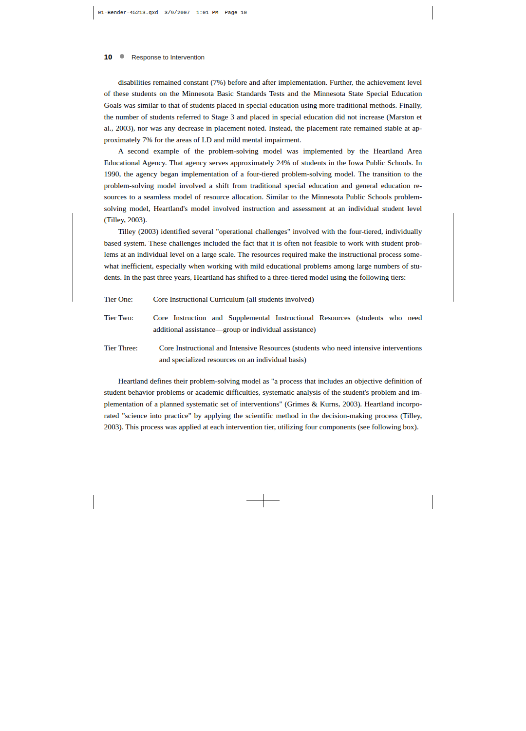01-Bender-45213.qxd 3/9/2007 1:01 PM Page 10
10 Response to Intervention
disabilities remained constant (7%) before and after implementation. Further, the achievement level of these students on the Minnesota Basic Standards Tests and the Minnesota State Special Education Goals was similar to that of students placed in special education using more traditional methods. Finally, the number of students referred to Stage 3 and placed in special education did not increase (Marston et al., 2003), nor was any decrease in placement noted. Instead, the placement rate remained stable at approximately 7% for the areas of LD and mild mental impairment.
A second example of the problem-solving model was implemented by the Heartland Area Educational Agency. That agency serves approximately 24% of students in the Iowa Public Schools. In 1990, the agency began implementation of a four-tiered problem-solving model. The transition to the problem-solving model involved a shift from traditional special education and general education resources to a seamless model of resource allocation. Similar to the Minnesota Public Schools problem-solving model, Heartland's model involved instruction and assessment at an individual student level (Tilley, 2003).
Tilley (2003) identified several "operational challenges" involved with the four-tiered, individually based system. These challenges included the fact that it is often not feasible to work with student problems at an individual level on a large scale. The resources required make the instructional process somewhat inefficient, especially when working with mild educational problems among large numbers of students. In the past three years, Heartland has shifted to a three-tiered model using the following tiers:
Tier One:
Core Instructional Curriculum (all students involved)
Tier Two:
Core Instruction and Supplemental Instructional Resources (students who need additional assistance—group or individual assistance)
Tier Three:
Core Instructional and Intensive Resources (students who need intensive interventions and specialized resources on an individual basis)
Heartland defines their problem-solving model as "a process that includes an objective definition of student behavior problems or academic difficulties, systematic analysis of the student's problem and implementation of a planned systematic set of interventions" (Grimes & Kurns, 2003). Heartland incorporated "science into practice" by applying the scientific method in the decision-making process (Tilley, 2003). This process was applied at each intervention tier, utilizing four components (see following box).